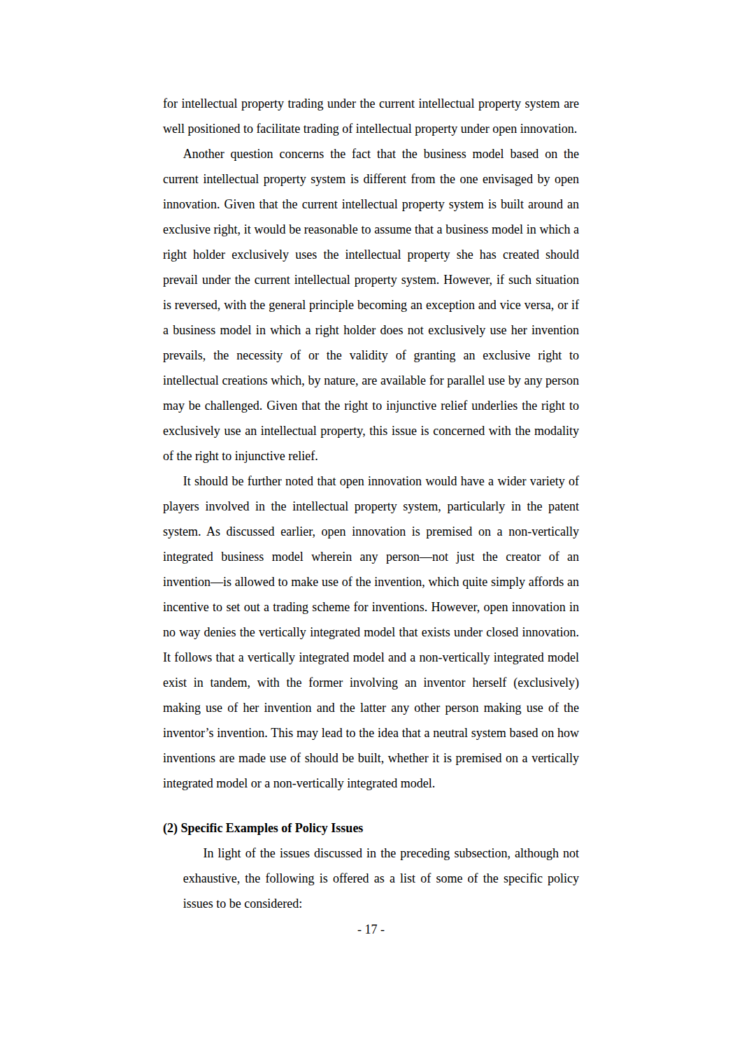for intellectual property trading under the current intellectual property system are well positioned to facilitate trading of intellectual property under open innovation.
Another question concerns the fact that the business model based on the current intellectual property system is different from the one envisaged by open innovation. Given that the current intellectual property system is built around an exclusive right, it would be reasonable to assume that a business model in which a right holder exclusively uses the intellectual property she has created should prevail under the current intellectual property system. However, if such situation is reversed, with the general principle becoming an exception and vice versa, or if a business model in which a right holder does not exclusively use her invention prevails, the necessity of or the validity of granting an exclusive right to intellectual creations which, by nature, are available for parallel use by any person may be challenged. Given that the right to injunctive relief underlies the right to exclusively use an intellectual property, this issue is concerned with the modality of the right to injunctive relief.
It should be further noted that open innovation would have a wider variety of players involved in the intellectual property system, particularly in the patent system. As discussed earlier, open innovation is premised on a non-vertically integrated business model wherein any person—not just the creator of an invention—is allowed to make use of the invention, which quite simply affords an incentive to set out a trading scheme for inventions. However, open innovation in no way denies the vertically integrated model that exists under closed innovation. It follows that a vertically integrated model and a non-vertically integrated model exist in tandem, with the former involving an inventor herself (exclusively) making use of her invention and the latter any other person making use of the inventor’s invention. This may lead to the idea that a neutral system based on how inventions are made use of should be built, whether it is premised on a vertically integrated model or a non-vertically integrated model.
(2) Specific Examples of Policy Issues
In light of the issues discussed in the preceding subsection, although not exhaustive, the following is offered as a list of some of the specific policy issues to be considered:
- 17 -